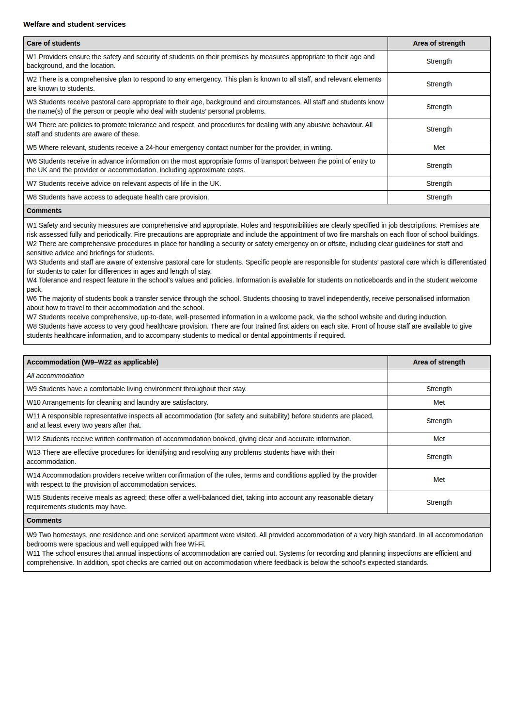Welfare and student services
| Care of students | Area of strength |
| --- | --- |
| W1 Providers ensure the safety and security of students on their premises by measures appropriate to their age and background, and the location. | Strength |
| W2 There is a comprehensive plan to respond to any emergency. This plan is known to all staff, and relevant elements are known to students. | Strength |
| W3 Students receive pastoral care appropriate to their age, background and circumstances. All staff and students know the name(s) of the person or people who deal with students’ personal problems. | Strength |
| W4 There are policies to promote tolerance and respect, and procedures for dealing with any abusive behaviour. All staff and students are aware of these. | Strength |
| W5 Where relevant, students receive a 24-hour emergency contact number for the provider, in writing. | Met |
| W6 Students receive in advance information on the most appropriate forms of transport between the point of entry to the UK and the provider or accommodation, including approximate costs. | Strength |
| W7 Students receive advice on relevant aspects of life in the UK. | Strength |
| W8 Students have access to adequate health care provision. | Strength |
| Comments |
| W1 Safety and security measures are comprehensive and appropriate. Roles and responsibilities are clearly specified in job descriptions. Premises are risk assessed fully and periodically. Fire precautions are appropriate and include the appointment of two fire marshals on each floor of school buildings. W2 There are comprehensive procedures in place for handling a security or safety emergency on or offsite, including clear guidelines for staff and sensitive advice and briefings for students. W3 Students and staff are aware of extensive pastoral care for students. Specific people are responsible for students’ pastoral care which is differentiated for students to cater for differences in ages and length of stay. W4 Tolerance and respect feature in the school’s values and policies. Information is available for students on noticeboards and in the student welcome pack. W6 The majority of students book a transfer service through the school. Students choosing to travel independently, receive personalised information about how to travel to their accommodation and the school. W7 Students receive comprehensive, up-to-date, well-presented information in a welcome pack, via the school website and during induction. W8 Students have access to very good healthcare provision. There are four trained first aiders on each site. Front of house staff are available to give students healthcare information, and to accompany students to medical or dental appointments if required. |
| Accommodation (W9–W22 as applicable) | Area of strength |
| --- | --- |
| All accommodation | |
| W9 Students have a comfortable living environment throughout their stay. | Strength |
| W10 Arrangements for cleaning and laundry are satisfactory. | Met |
| W11 A responsible representative inspects all accommodation (for safety and suitability) before students are placed, and at least every two years after that. | Strength |
| W12 Students receive written confirmation of accommodation booked, giving clear and accurate information. | Met |
| W13 There are effective procedures for identifying and resolving any problems students have with their accommodation. | Strength |
| W14 Accommodation providers receive written confirmation of the rules, terms and conditions applied by the provider with respect to the provision of accommodation services. | Met |
| W15 Students receive meals as agreed; these offer a well-balanced diet, taking into account any reasonable dietary requirements students may have. | Strength |
| Comments |
| W9 Two homestays, one residence and one serviced apartment were visited. All provided accommodation of a very high standard. In all accommodation bedrooms were spacious and well equipped with free Wi-Fi. W11 The school ensures that annual inspections of accommodation are carried out. Systems for recording and planning inspections are efficient and comprehensive. In addition, spot checks are carried out on accommodation where feedback is below the school's expected standards. |